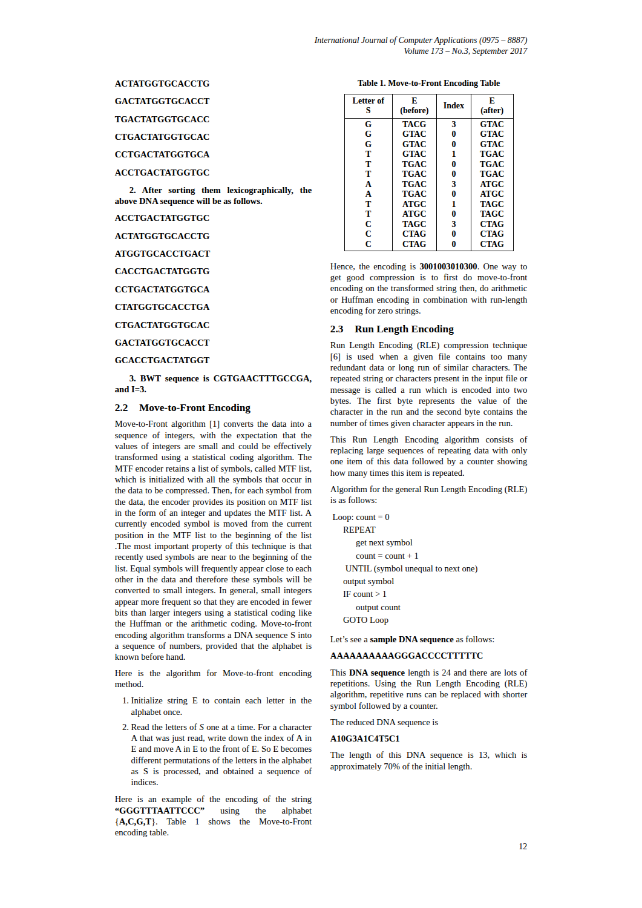International Journal of Computer Applications (0975 – 8887)
Volume 173 – No.3, September 2017
ACTATGGTGCACCTG
GACTATGGTGCACCT
TGACTATGGTGCACC
CTGACTATGGTGCAC
CCTGACTATGGTGCA
ACCTGACTATGGTGC
2. After sorting them lexicographically, the above DNA sequence will be as follows.
ACCTGACTATGGTGC
ACTATGGTGCACCTG
ATGGTGCACCTGACT
CACCTGACTATGGTG
CCTGACTATGGTGCA
CTATGGTGCACCTGA
CTGACTATGGTGCAC
GACTATGGTGCACCT
GCACCTGACTATGGT
3. BWT sequence is CGTGAACTTTGCCGA, and I=3.
2.2 Move-to-Front Encoding
Move-to-Front algorithm [1] converts the data into a sequence of integers, with the expectation that the values of integers are small and could be effectively transformed using a statistical coding algorithm. The MTF encoder retains a list of symbols, called MTF list, which is initialized with all the symbols that occur in the data to be compressed. Then, for each symbol from the data, the encoder provides its position on MTF list in the form of an integer and updates the MTF list. A currently encoded symbol is moved from the current position in the MTF list to the beginning of the list .The most important property of this technique is that recently used symbols are near to the beginning of the list. Equal symbols will frequently appear close to each other in the data and therefore these symbols will be converted to small integers. In general, small integers appear more frequent so that they are encoded in fewer bits than larger integers using a statistical coding like the Huffman or the arithmetic coding. Move-to-front encoding algorithm transforms a DNA sequence S into a sequence of numbers, provided that the alphabet is known before hand.
Here is the algorithm for Move-to-front encoding method.
Initialize string E to contain each letter in the alphabet once.
Read the letters of S one at a time. For a character A that was just read, write down the index of A in E and move A in E to the front of E. So E becomes different permutations of the letters in the alphabet as S is processed, and obtained a sequence of indices.
Here is an example of the encoding of the string “GGGTTTAATTCCC” using the alphabet {A,C,G,T}. Table 1 shows the Move-to-Front encoding table.
Table 1. Move-to-Front Encoding Table
| Letter of S | E (before) | Index | E (after) |
| --- | --- | --- | --- |
| G G G T T T A A T T C C C | TACG GTAC GTAC GTAC TGAC TGAC TGAC TGAC ATGC ATGC TAGC CTAG CTAG | 3 0 0 1 0 0 3 0 1 0 3 0 0 | GTAC GTAC GTAC TGAC TGAC TGAC ATGC ATGC TAGC TAGC CTAG CTAG CTAG |
Hence, the encoding is 3001003010300. One way to get good compression is to first do move-to-front encoding on the transformed string then, do arithmetic or Huffman encoding in combination with run-length encoding for zero strings.
2.3 Run Length Encoding
Run Length Encoding (RLE) compression technique [6] is used when a given file contains too many redundant data or long run of similar characters. The repeated string or characters present in the input file or message is called a run which is encoded into two bytes. The first byte represents the value of the character in the run and the second byte contains the number of times given character appears in the run.
This Run Length Encoding algorithm consists of replacing large sequences of repeating data with only one item of this data followed by a counter showing how many times this item is repeated.
Algorithm for the general Run Length Encoding (RLE) is as follows:
Loop: count = 0
REPEAT
get next symbol
count = count + 1
UNTIL (symbol unequal to next one)
output symbol
IF count > 1
output count
GOTO Loop
Let’s see a sample DNA sequence as follows:
AAAAAAAAAAGGGACCCCTTTTTC
This DNA sequence length is 24 and there are lots of repetitions. Using the Run Length Encoding (RLE) algorithm, repetitive runs can be replaced with shorter symbol followed by a counter.
The reduced DNA sequence is
A10G3A1C4T5C1
The length of this DNA sequence is 13, which is approximately 70% of the initial length.
12